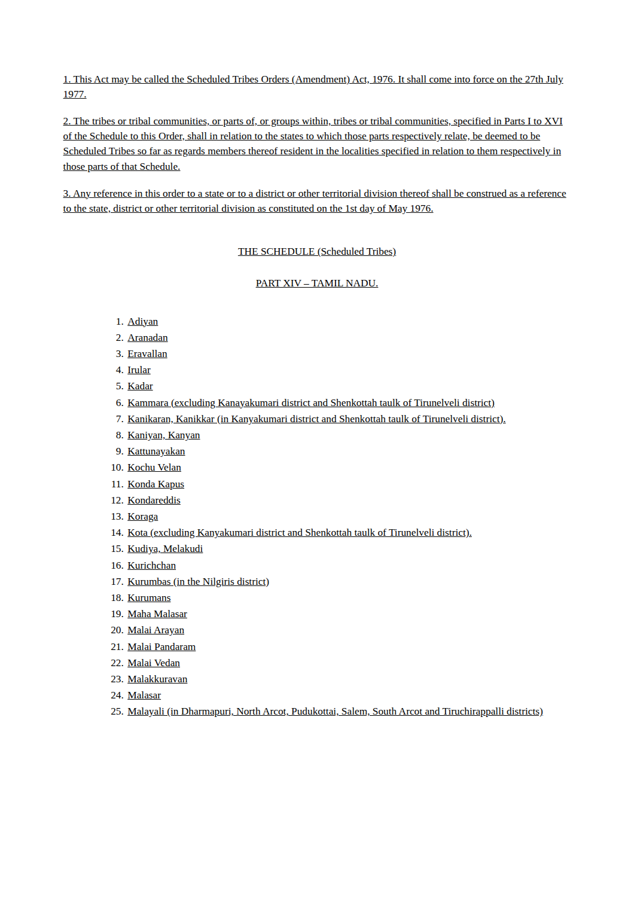1. This Act may be called the Scheduled Tribes Orders (Amendment) Act, 1976. It shall come into force on the 27th July 1977.
2. The tribes or tribal communities, or parts of, or groups within, tribes or tribal communities, specified in Parts I to XVI of the Schedule to this Order, shall in relation to the states to which those parts respectively relate, be deemed to be Scheduled Tribes so far as regards members thereof resident in the localities specified in relation to them respectively in those parts of that Schedule.
3. Any reference in this order to a state or to a district or other territorial division thereof shall be construed as a reference to the state, district or other territorial division as constituted on the 1st day of May 1976.
THE SCHEDULE (Scheduled Tribes)
PART XIV – TAMIL NADU.
Adiyan
Aranadan
Eravallan
Irular
Kadar
Kammara (excluding Kanayakumari district and Shenkottah taulk of Tirunelveli district)
Kanikaran, Kanikkar (in Kanyakumari district and Shenkottah taulk of Tirunelveli district).
Kaniyan, Kanyan
Kattunayakan
Kochu Velan
Konda Kapus
Kondareddis
Koraga
Kota (excluding Kanyakumari district and Shenkottah taulk of Tirunelveli district).
Kudiya, Melakudi
Kurichchan
Kurumbas (in the Nilgiris district)
Kurumans
Maha Malasar
Malai Arayan
Malai Pandaram
Malai Vedan
Malakkuravan
Malasar
Malayali (in Dharmapuri, North Arcot, Pudukottai, Salem, South Arcot and Tiruchirappalli districts)